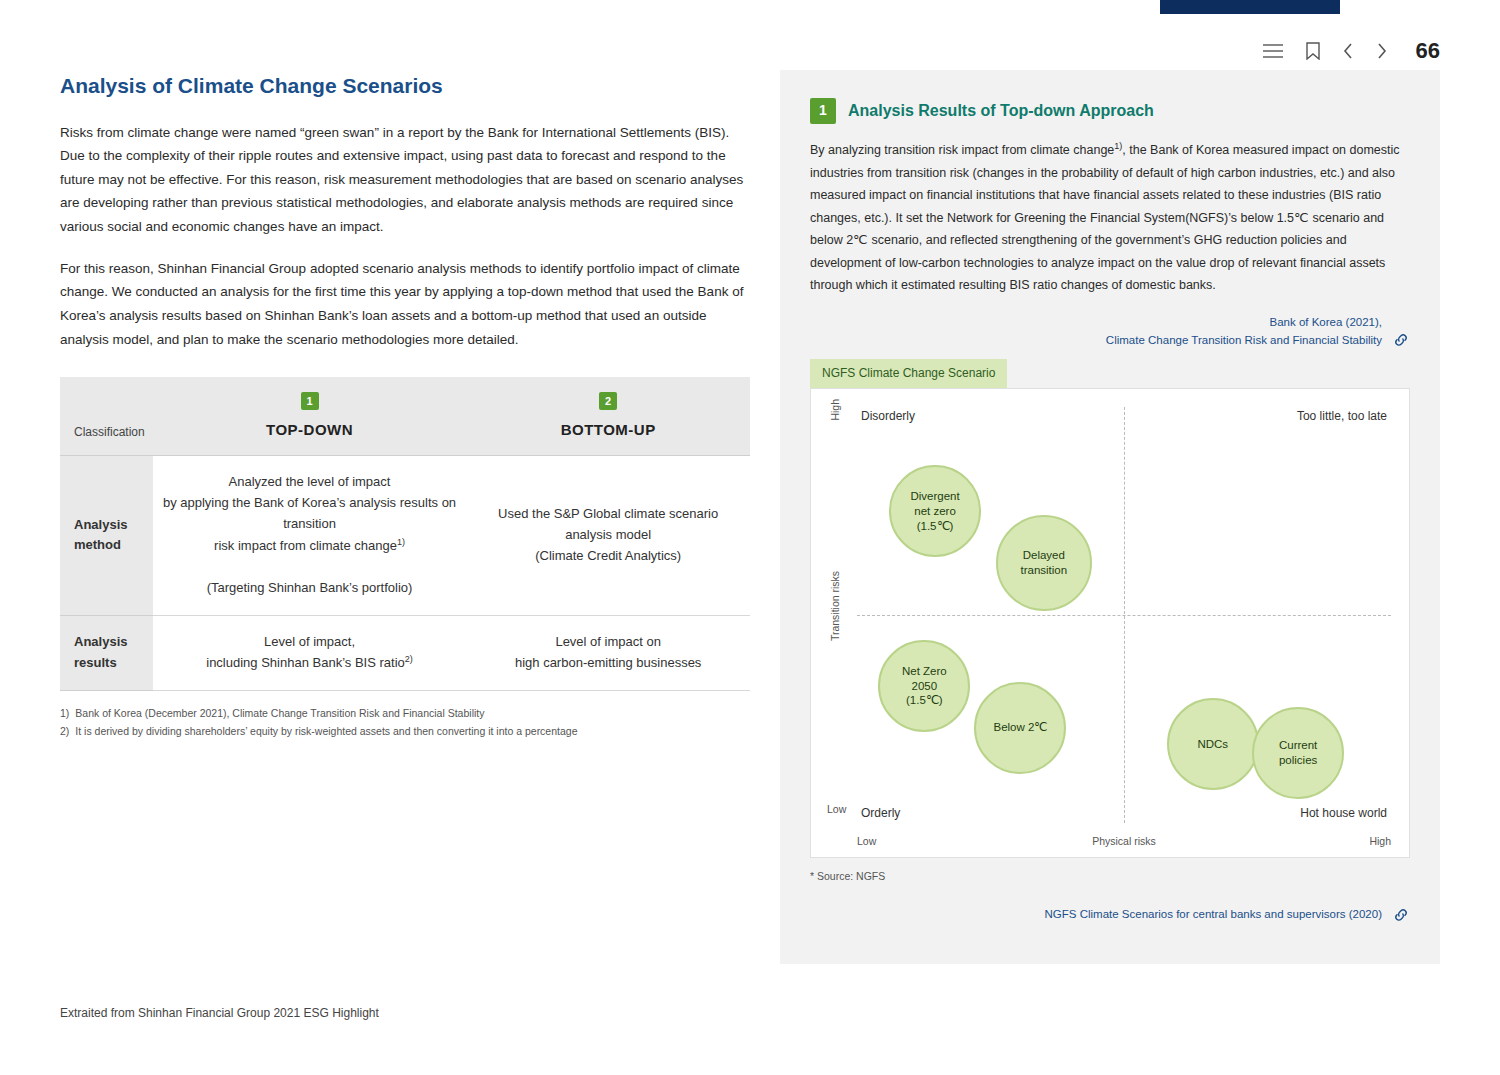66
Analysis of Climate Change Scenarios
Risks from climate change were named “green swan” in a report by the Bank for International Settlements (BIS). Due to the complexity of their ripple routes and extensive impact, using past data to forecast and respond to the future may not be effective. For this reason, risk measurement methodologies that are based on scenario analyses are developing rather than previous statistical methodologies, and elaborate analysis methods are required since various social and economic changes have an impact.
For this reason, Shinhan Financial Group adopted scenario analysis methods to identify portfolio impact of climate change. We conducted an analysis for the first time this year by applying a top-down method that used the Bank of Korea’s analysis results based on Shinhan Bank’s loan assets and a bottom-up method that used an outside analysis model, and plan to make the scenario methodologies more detailed.
| Classification | 1 TOP-DOWN | 2 BOTTOM-UP |
| --- | --- | --- |
| Analysis method | Analyzed the level of impact by applying the Bank of Korea’s analysis results on transition risk impact from climate change 1) (Targeting Shinhan Bank’s portfolio) | Used the S&P Global climate scenario analysis model (Climate Credit Analytics) |
| Analysis results | Level of impact, including Shinhan Bank’s BIS ratio 2) | Level of impact on high carbon-emitting businesses |
1) Bank of Korea (December 2021), Climate Change Transition Risk and Financial Stability
2) It is derived by dividing shareholders’ equity by risk-weighted assets and then converting it into a percentage
1
Analysis Results of Top-down Approach
By analyzing transition risk impact from climate change1), the Bank of Korea measured impact on domestic industries from transition risk (changes in the probability of default of high carbon industries, etc.) and also measured impact on financial institutions that have financial assets related to these industries (BIS ratio changes, etc.). It set the Network for Greening the Financial System(NGFS)’s below 1.5℃ scenario and below 2℃ scenario, and reflected strengthening of the government’s GHG reduction policies and development of low-carbon technologies to analyze impact on the value drop of relevant financial assets through which it estimated resulting BIS ratio changes of domestic banks.
Bank of Korea (2021),
Climate Change Transition Risk and Financial Stability
NGFS Climate Change Scenario
High Transition risks Low
Disorderly Too little, too late Orderly Hot house world
Divergent
net zero
(1.5℃)
Delayed
transition
Net Zero
2050
(1.5℃)
Below 2℃
NDCs
Current
policies
Low Physical risks High
* Source: NGFS
NGFS Climate Scenarios for central banks and supervisors (2020)
Extraited from Shinhan Financial Group 2021 ESG Highlight